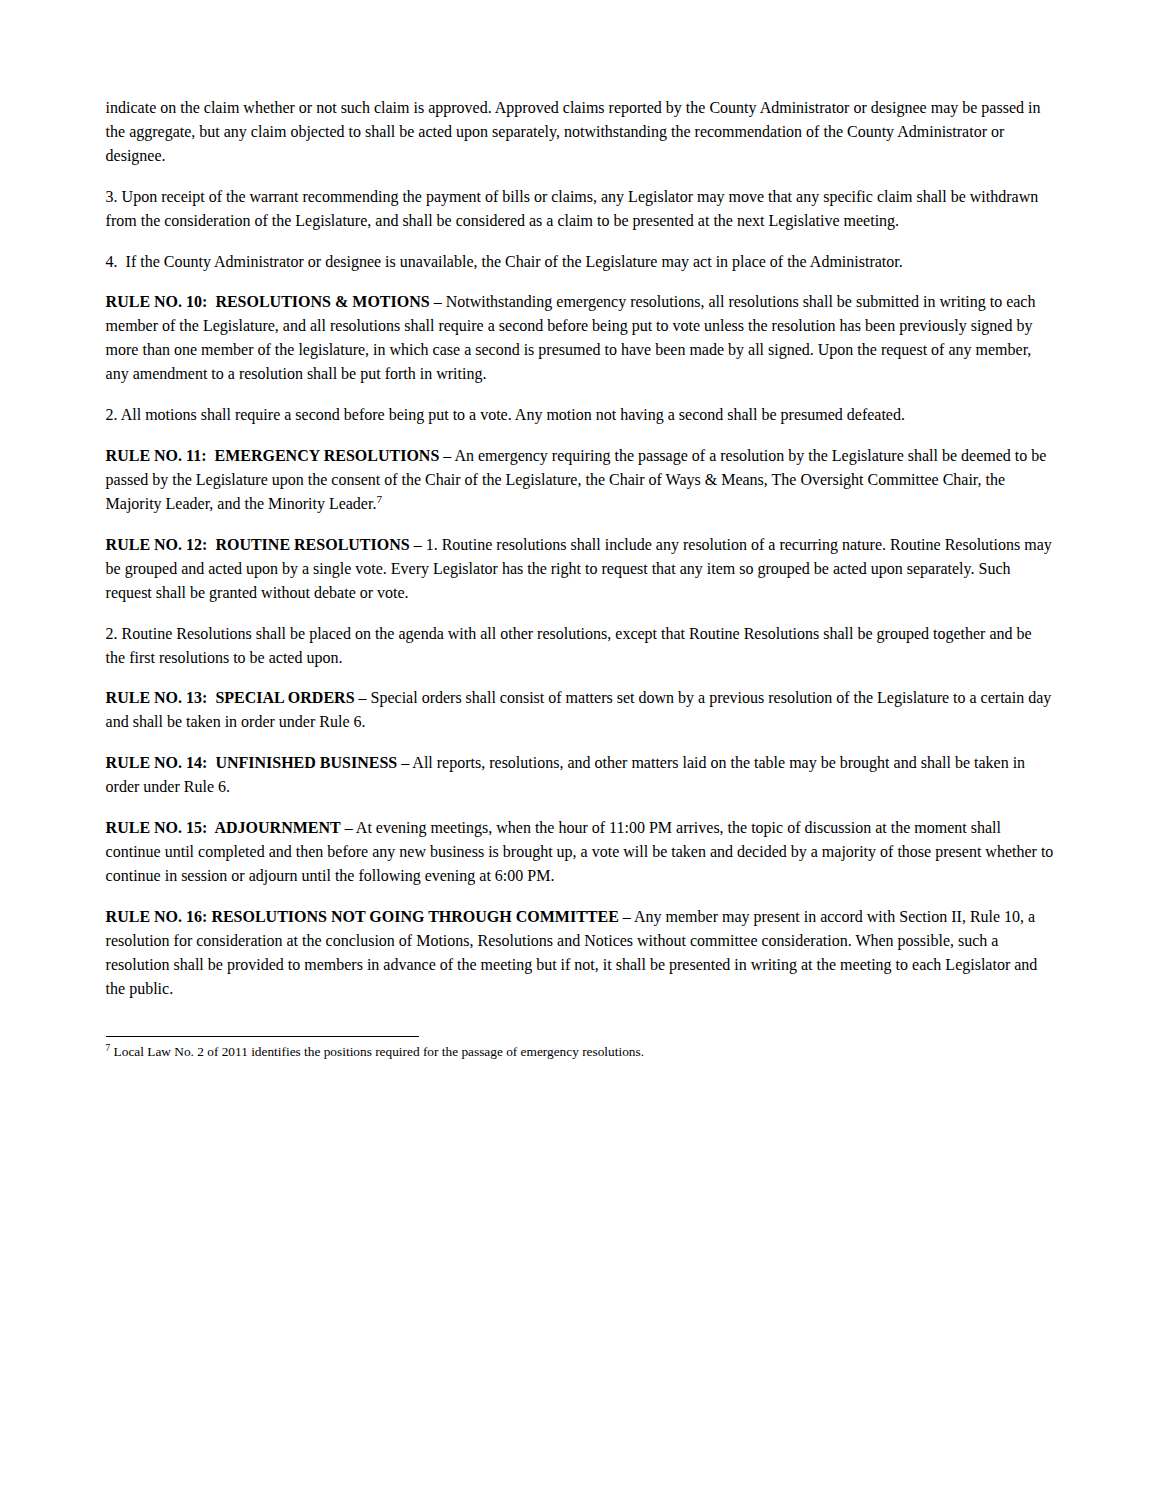indicate on the claim whether or not such claim is approved. Approved claims reported by the County Administrator or designee may be passed in the aggregate, but any claim objected to shall be acted upon separately, notwithstanding the recommendation of the County Administrator or designee.
3. Upon receipt of the warrant recommending the payment of bills or claims, any Legislator may move that any specific claim shall be withdrawn from the consideration of the Legislature, and shall be considered as a claim to be presented at the next Legislative meeting.
4. If the County Administrator or designee is unavailable, the Chair of the Legislature may act in place of the Administrator.
RULE NO. 10: RESOLUTIONS & MOTIONS – Notwithstanding emergency resolutions, all resolutions shall be submitted in writing to each member of the Legislature, and all resolutions shall require a second before being put to vote unless the resolution has been previously signed by more than one member of the legislature, in which case a second is presumed to have been made by all signed. Upon the request of any member, any amendment to a resolution shall be put forth in writing.
2. All motions shall require a second before being put to a vote. Any motion not having a second shall be presumed defeated.
RULE NO. 11: EMERGENCY RESOLUTIONS – An emergency requiring the passage of a resolution by the Legislature shall be deemed to be passed by the Legislature upon the consent of the Chair of the Legislature, the Chair of Ways & Means, The Oversight Committee Chair, the Majority Leader, and the Minority Leader.7
RULE NO. 12: ROUTINE RESOLUTIONS – 1. Routine resolutions shall include any resolution of a recurring nature. Routine Resolutions may be grouped and acted upon by a single vote. Every Legislator has the right to request that any item so grouped be acted upon separately. Such request shall be granted without debate or vote.
2. Routine Resolutions shall be placed on the agenda with all other resolutions, except that Routine Resolutions shall be grouped together and be the first resolutions to be acted upon.
RULE NO. 13: SPECIAL ORDERS – Special orders shall consist of matters set down by a previous resolution of the Legislature to a certain day and shall be taken in order under Rule 6.
RULE NO. 14: UNFINISHED BUSINESS – All reports, resolutions, and other matters laid on the table may be brought and shall be taken in order under Rule 6.
RULE NO. 15: ADJOURNMENT – At evening meetings, when the hour of 11:00 PM arrives, the topic of discussion at the moment shall continue until completed and then before any new business is brought up, a vote will be taken and decided by a majority of those present whether to continue in session or adjourn until the following evening at 6:00 PM.
RULE NO. 16: RESOLUTIONS NOT GOING THROUGH COMMITTEE – Any member may present in accord with Section II, Rule 10, a resolution for consideration at the conclusion of Motions, Resolutions and Notices without committee consideration. When possible, such a resolution shall be provided to members in advance of the meeting but if not, it shall be presented in writing at the meeting to each Legislator and the public.
7 Local Law No. 2 of 2011 identifies the positions required for the passage of emergency resolutions.